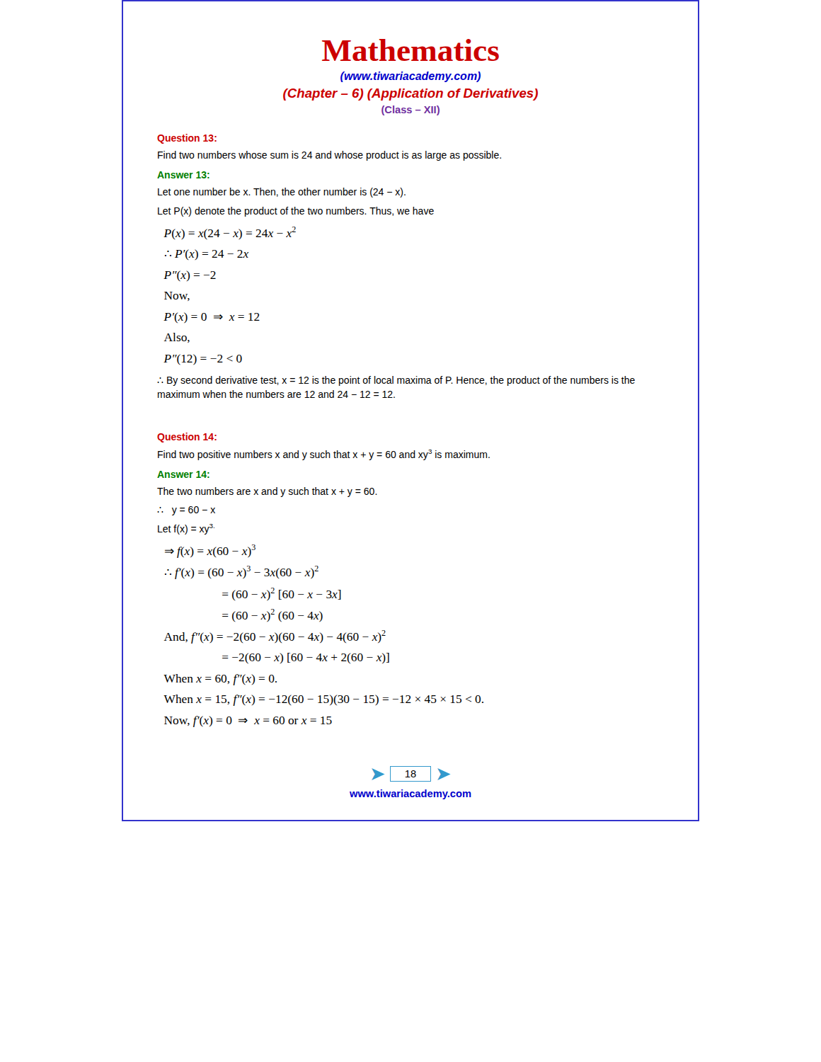Mathematics
(www.tiwariacademy.com)
(Chapter – 6) (Application of Derivatives)
(Class – XII)
Question 13:
Find two numbers whose sum is 24 and whose product is as large as possible.
Answer 13:
Let one number be x. Then, the other number is (24 − x).
Let P(x) denote the product of the two numbers. Thus, we have
P(x) = x(24 − x) = 24x − x2 ∴ P′(x) = 24 − 2x P″(x) = −2 Now, P′(x) = 0 ⇒ x = 12 Also, P″(12) = −2 < 0
∴ By second derivative test, x = 12 is the point of local maxima of P. Hence, the product of the numbers is the maximum when the numbers are 12 and 24 − 12 = 12.
Question 14:
Find two positive numbers x and y such that x + y = 60 and xy3 is maximum.
Answer 14:
The two numbers are x and y such that x + y = 60.
∴ y = 60 − x
Let f(x) = xy3.
⇒ f(x) = x(60 − x)3 ∴ f′(x) = (60 − x)3 − 3x(60 − x)2 = (60 − x)2 [60 − x − 3x] = (60 − x)2 (60 − 4x) And, f″(x) = −2(60 − x)(60 − 4x) − 4(60 − x)2 = −2(60 − x) [60 − 4x + 2(60 − x)] When x = 60, f″(x) = 0. When x = 15, f″(x) = −12(60 − 15)(30 − 15) = −12 × 45 × 15 < 0. Now, f′(x) = 0 ⇒ x = 60 or x = 15
➤ 18 ➤
www.tiwariacademy.com